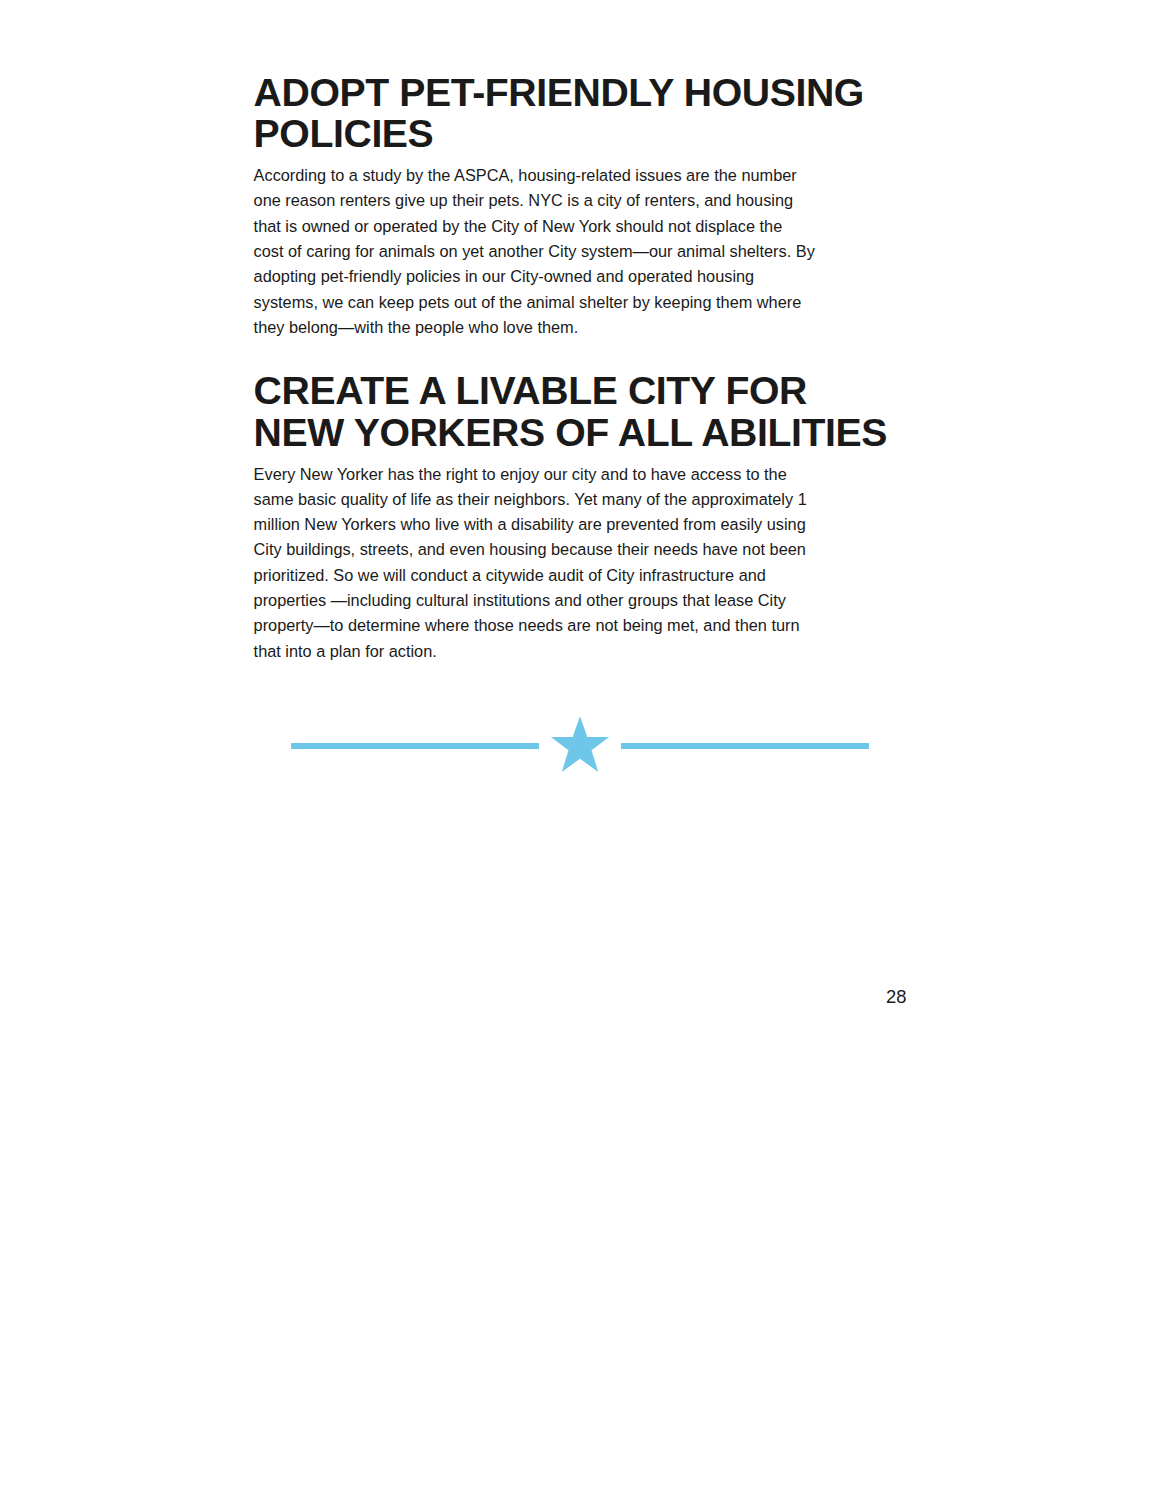Adopt Pet-Friendly Housing Policies
According to a study by the ASPCA, housing-related issues are the number one reason renters give up their pets. NYC is a city of renters, and housing that is owned or operated by the City of New York should not displace the cost of caring for animals on yet another City system—our animal shelters. By adopting pet-friendly policies in our City-owned and operated housing systems, we can keep pets out of the animal shelter by keeping them where they belong—with the people who love them.
Create a Livable City for
New Yorkers of All Abilities
Every New Yorker has the right to enjoy our city and to have access to the same basic quality of life as their neighbors. Yet many of the approximately 1 million New Yorkers who live with a disability are prevented from easily using City buildings, streets, and even housing because their needs have not been prioritized. So we will conduct a citywide audit of City infrastructure and properties —including cultural institutions and other groups that lease City property—to determine where those needs are not being met, and then turn that into a plan for action.
28